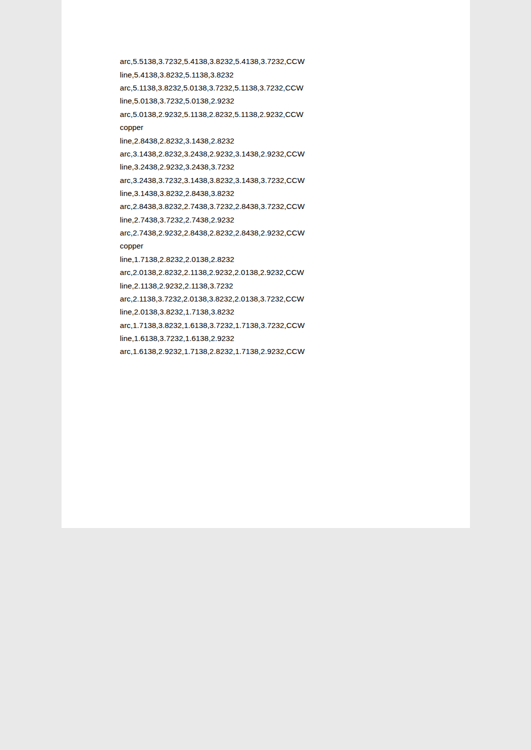arc,5.5138,3.7232,5.4138,3.8232,5.4138,3.7232,CCW
line,5.4138,3.8232,5.1138,3.8232
arc,5.1138,3.8232,5.0138,3.7232,5.1138,3.7232,CCW
line,5.0138,3.7232,5.0138,2.9232
arc,5.0138,2.9232,5.1138,2.8232,5.1138,2.9232,CCW
copper
line,2.8438,2.8232,3.1438,2.8232
arc,3.1438,2.8232,3.2438,2.9232,3.1438,2.9232,CCW
line,3.2438,2.9232,3.2438,3.7232
arc,3.2438,3.7232,3.1438,3.8232,3.1438,3.7232,CCW
line,3.1438,3.8232,2.8438,3.8232
arc,2.8438,3.8232,2.7438,3.7232,2.8438,3.7232,CCW
line,2.7438,3.7232,2.7438,2.9232
arc,2.7438,2.9232,2.8438,2.8232,2.8438,2.9232,CCW
copper
line,1.7138,2.8232,2.0138,2.8232
arc,2.0138,2.8232,2.1138,2.9232,2.0138,2.9232,CCW
line,2.1138,2.9232,2.1138,3.7232
arc,2.1138,3.7232,2.0138,3.8232,2.0138,3.7232,CCW
line,2.0138,3.8232,1.7138,3.8232
arc,1.7138,3.8232,1.6138,3.7232,1.7138,3.7232,CCW
line,1.6138,3.7232,1.6138,2.9232
arc,1.6138,2.9232,1.7138,2.8232,1.7138,2.9232,CCW